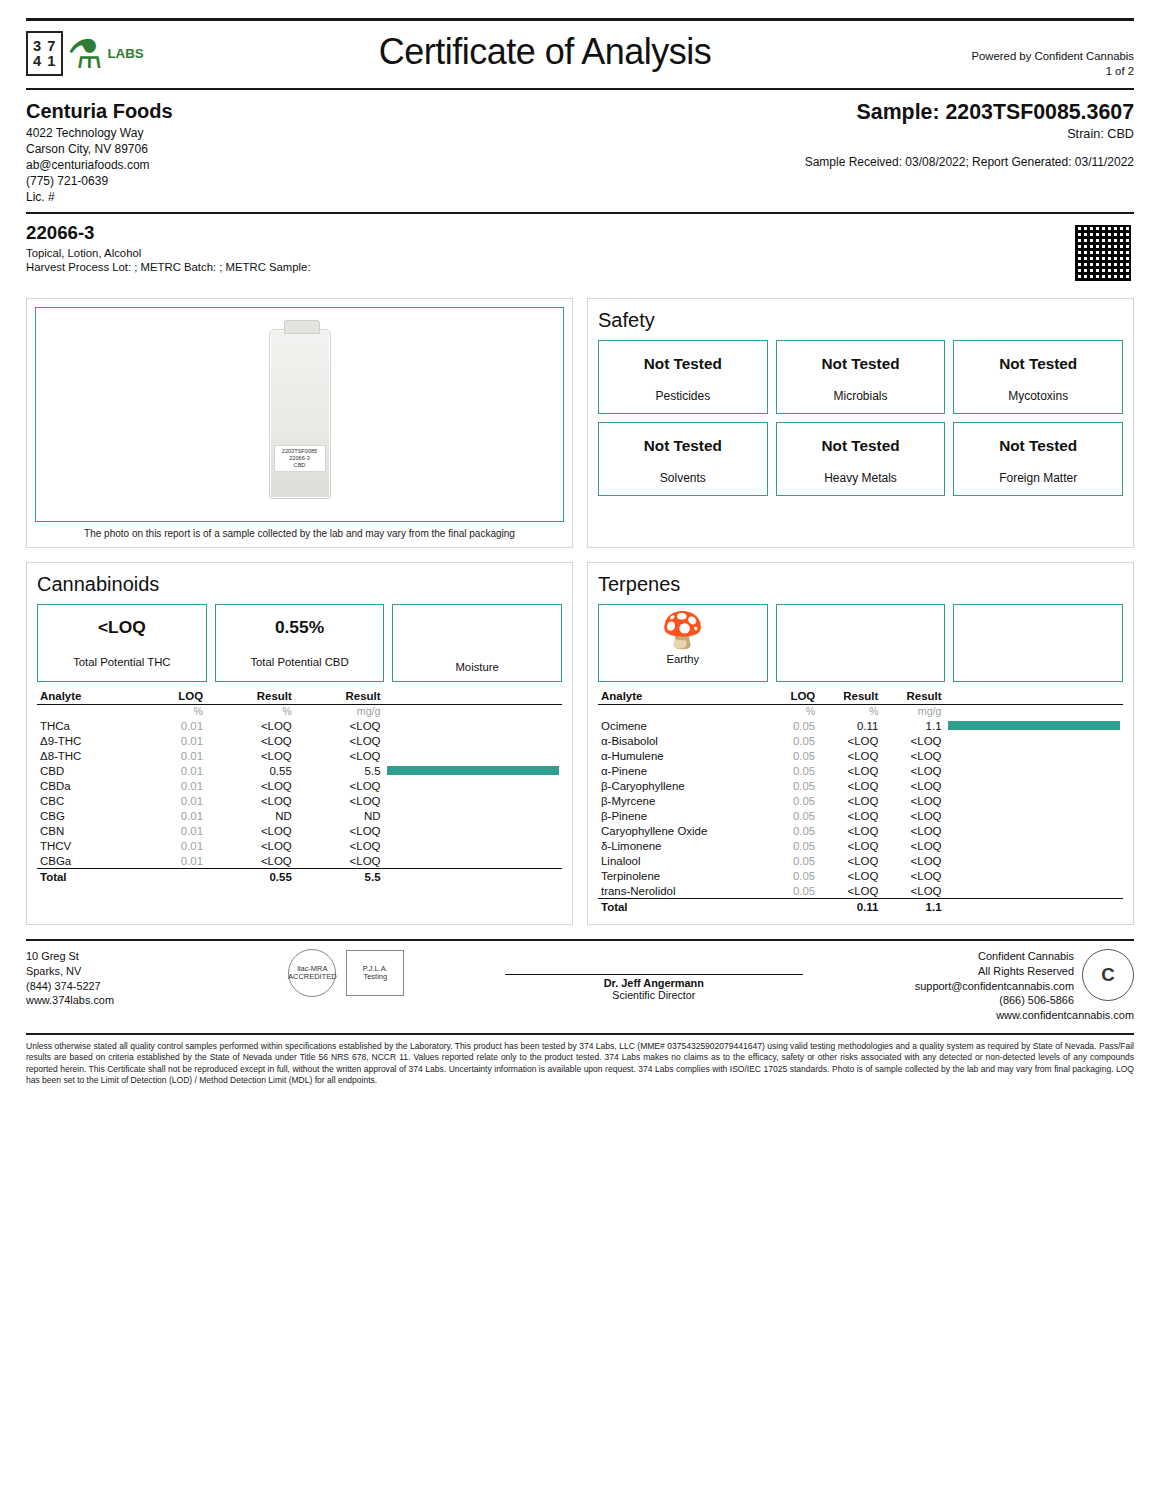3 74 1
⚗
LABS
Certificate of Analysis
Powered by Confident Cannabis
1 of 2
Centuria Foods
4022 Technology Way
Carson City, NV 89706
ab@centuriafoods.com
(775) 721-0639
Lic. #
Sample: 2203TSF0085.3607
Strain: CBD
Sample Received: 03/08/2022; Report Generated: 03/11/2022
22066-3
Topical, Lotion, Alcohol
Harvest Process Lot: ; METRC Batch: ; METRC Sample:
2203TSF0085
22066-3
CBD
The photo on this report is of a sample collected by the lab and may vary from the final packaging
Safety
Not Tested
Pesticides
Not Tested
Microbials
Not Tested
Mycotoxins
Not Tested
Solvents
Not Tested
Heavy Metals
Not Tested
Foreign Matter
Cannabinoids
<LOQ
Total Potential THC
0.55%
Total Potential CBD
Moisture
| Analyte | LOQ | Result | Result | |
| --- | --- | --- | --- | --- |
| | % | % | mg/g | |
| THCa | 0.01 | <LOQ | <LOQ | |
| Δ9-THC | 0.01 | <LOQ | <LOQ | |
| Δ8-THC | 0.01 | <LOQ | <LOQ | |
| CBD | 0.01 | 0.55 | 5.5 | |
| CBDa | 0.01 | <LOQ | <LOQ | |
| CBC | 0.01 | <LOQ | <LOQ | |
| CBG | 0.01 | ND | ND | |
| CBN | 0.01 | <LOQ | <LOQ | |
| THCV | 0.01 | <LOQ | <LOQ | |
| CBGa | 0.01 | <LOQ | <LOQ | |
| Total | | 0.55 | 5.5 | |
Terpenes
🍄
Earthy
| Analyte | LOQ | Result | Result | |
| --- | --- | --- | --- | --- |
| | % | % | mg/g | |
| Ocimene | 0.05 | 0.11 | 1.1 | |
| α-Bisabolol | 0.05 | <LOQ | <LOQ | |
| α-Humulene | 0.05 | <LOQ | <LOQ | |
| α-Pinene | 0.05 | <LOQ | <LOQ | |
| β-Caryophyllene | 0.05 | <LOQ | <LOQ | |
| β-Myrcene | 0.05 | <LOQ | <LOQ | |
| β-Pinene | 0.05 | <LOQ | <LOQ | |
| Caryophyllene Oxide | 0.05 | <LOQ | <LOQ | |
| δ-Limonene | 0.05 | <LOQ | <LOQ | |
| Linalool | 0.05 | <LOQ | <LOQ | |
| Terpinolene | 0.05 | <LOQ | <LOQ | |
| trans-Nerolidol | 0.05 | <LOQ | <LOQ | |
| Total | | 0.11 | 1.1 | |
10 Greg St
Sparks, NV
(844) 374-5227
www.374labs.com
ilac-MRA
ACCREDITED
P.J.L.A.
Testing
Dr. Jeff Angermann
Scientific Director
C
Confident Cannabis
All Rights Reserved
support@confidentcannabis.com
(866) 506-5866
www.confidentcannabis.com
Unless otherwise stated all quality control samples performed within specifications established by the Laboratory. This product has been tested by 374 Labs, LLC (MME# 03754325902079441647) using valid testing methodologies and a quality system as required by State of Nevada. Pass/Fail results are based on criteria established by the State of Nevada under Title 56 NRS 678, NCCR 11. Values reported relate only to the product tested. 374 Labs makes no claims as to the efficacy, safety or other risks associated with any detected or non-detected levels of any compounds reported herein. This Certificate shall not be reproduced except in full, without the written approval of 374 Labs. Uncertainty information is available upon request. 374 Labs complies with ISO/IEC 17025 standards. Photo is of sample collected by the lab and may vary from final packaging. LOQ has been set to the Limit of Detection (LOD) / Method Detection Limit (MDL) for all endpoints.